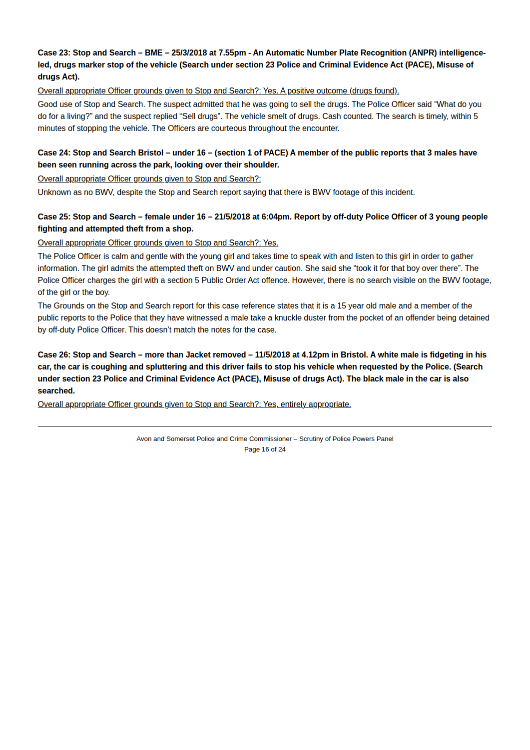Case 23: Stop and Search – BME – 25/3/2018 at 7.55pm - An Automatic Number Plate Recognition (ANPR) intelligence-led, drugs marker stop of the vehicle (Search under section 23 Police and Criminal Evidence Act (PACE), Misuse of drugs Act).
Overall appropriate Officer grounds given to Stop and Search?: Yes. A positive outcome (drugs found).
Good use of Stop and Search. The suspect admitted that he was going to sell the drugs. The Police Officer said “What do you do for a living?” and the suspect replied “Sell drugs”. The vehicle smelt of drugs. Cash counted. The search is timely, within 5 minutes of stopping the vehicle. The Officers are courteous throughout the encounter.
Case 24: Stop and Search Bristol – under 16 – (section 1 of PACE) A member of the public reports that 3 males have been seen running across the park, looking over their shoulder.
Overall appropriate Officer grounds given to Stop and Search?:
Unknown as no BWV, despite the Stop and Search report saying that there is BWV footage of this incident.
Case 25: Stop and Search – female under 16 – 21/5/2018 at 6:04pm. Report by off-duty Police Officer of 3 young people fighting and attempted theft from a shop.
Overall appropriate Officer grounds given to Stop and Search?: Yes.
The Police Officer is calm and gentle with the young girl and takes time to speak with and listen to this girl in order to gather information. The girl admits the attempted theft on BWV and under caution. She said she “took it for that boy over there”. The Police Officer charges the girl with a section 5 Public Order Act offence. However, there is no search visible on the BWV footage, of the girl or the boy.
The Grounds on the Stop and Search report for this case reference states that it is a 15 year old male and a member of the public reports to the Police that they have witnessed a male take a knuckle duster from the pocket of an offender being detained by off-duty Police Officer. This doesn’t match the notes for the case.
Case 26: Stop and Search – more than Jacket removed – 11/5/2018 at 4.12pm in Bristol. A white male is fidgeting in his car, the car is coughing and spluttering and this driver fails to stop his vehicle when requested by the Police. (Search under section 23 Police and Criminal Evidence Act (PACE), Misuse of drugs Act). The black male in the car is also searched.
Overall appropriate Officer grounds given to Stop and Search?: Yes, entirely appropriate.
Avon and Somerset Police and Crime Commissioner – Scrutiny of Police Powers Panel
Page 16 of 24